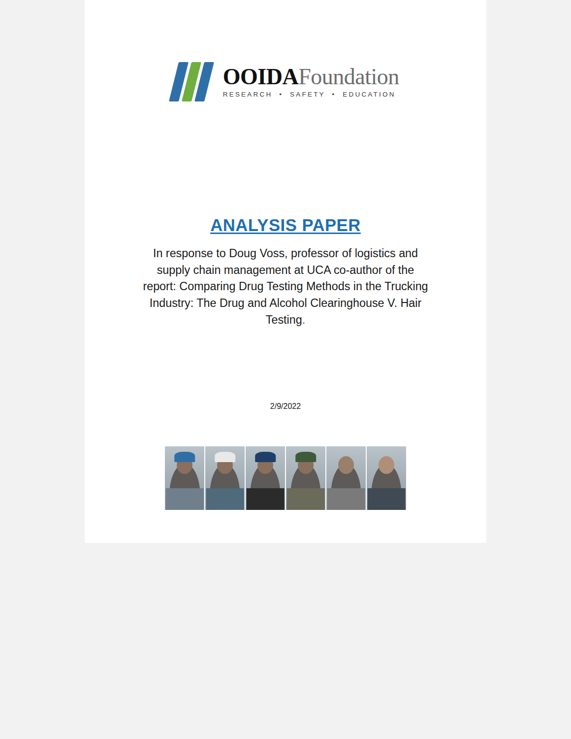OOIDA Foundation
RESEARCH • SAFETY • EDUCATION
ANALYSIS PAPER
In response to Doug Voss, professor of logistics and supply chain management at UCA co-author of the report: Comparing Drug Testing Methods in the Trucking Industry: The Drug and Alcohol Clearinghouse V. Hair Testing.
2/9/2022